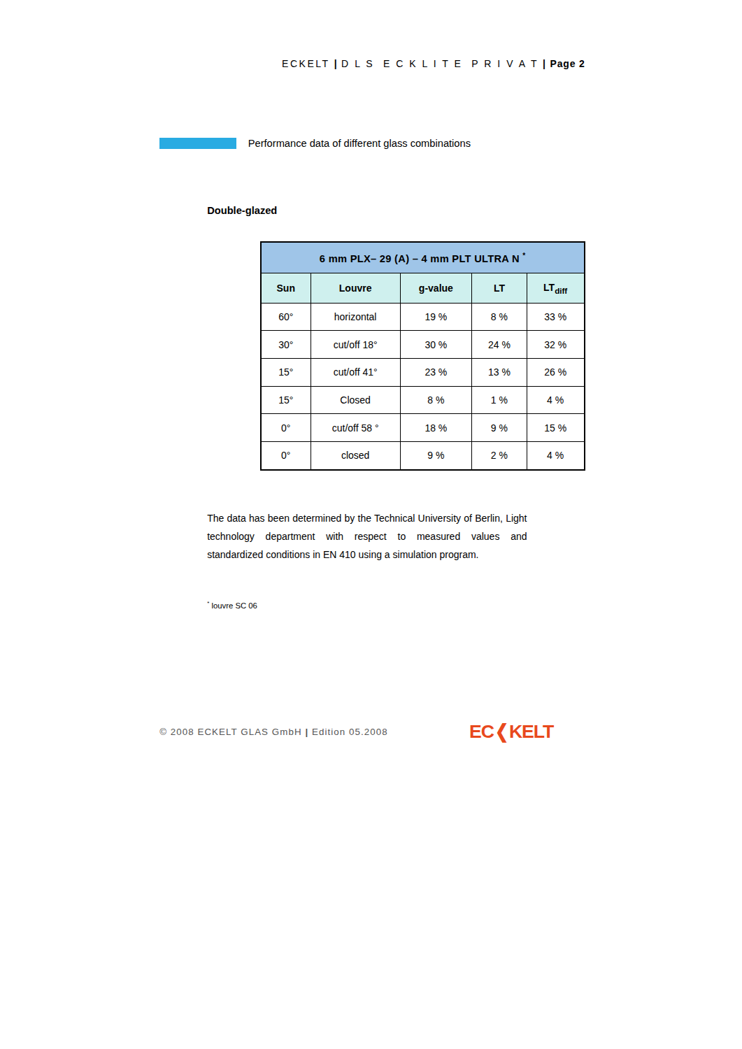ECKELT | D L S E C K L I T E P R I V A T | Page 2
Performance data of different glass combinations
Double-glazed
| 6 mm PLX– 29 (A) – 4 mm PLT ULTRA N * |
| --- |
| Sun | Louvre | g-value | LT | LT diff |
| 60° | horizontal | 19 % | 8 % | 33 % |
| 30° | cut/off 18° | 30 % | 24 % | 32 % |
| 15° | cut/off 41° | 23 % | 13 % | 26 % |
| 15° | Closed | 8 % | 1 % | 4 % |
| 0° | cut/off 58 ° | 18 % | 9 % | 15 % |
| 0° | closed | 9 % | 2 % | 4 % |
The data has been determined by the Technical University of Berlin, Light technology department with respect to measured values and standardized conditions in EN 410 using a simulation program.
* louvre SC 06
© 2008 ECKELT GLAS GmbH | Edition 05.2008
EC❮KELT